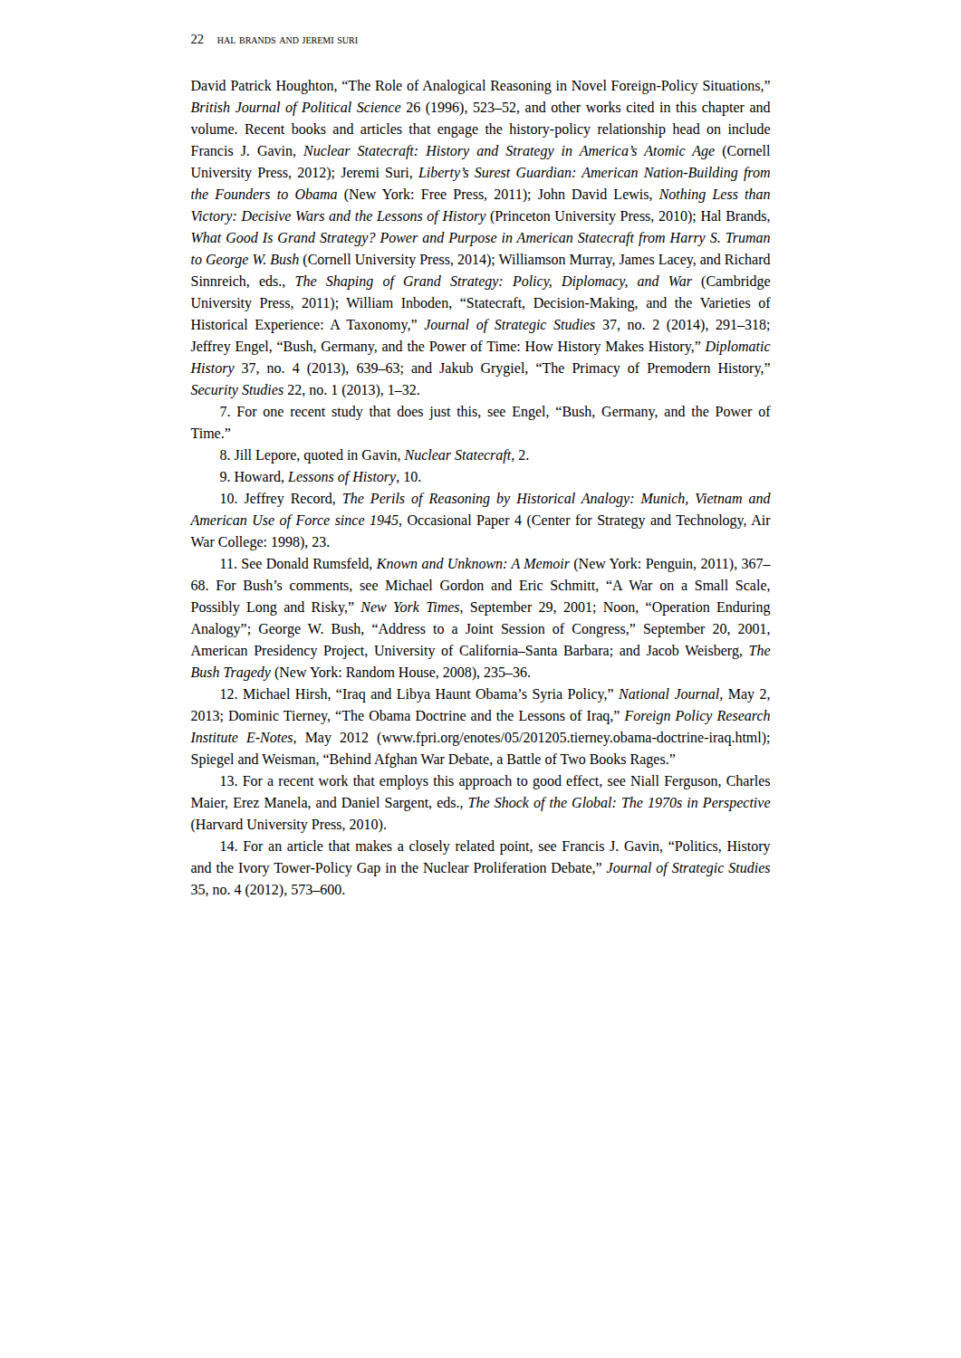22hal brands and jeremi suri
David Patrick Houghton, “The Role of Analogical Reasoning in Novel Foreign-Policy Situations,” British Journal of Political Science 26 (1996), 523–52, and other works cited in this chapter and volume. Recent books and articles that engage the history-policy relationship head on include Francis J. Gavin, Nuclear Statecraft: History and Strategy in America’s Atomic Age (Cornell University Press, 2012); Jeremi Suri, Liberty’s Surest Guardian: American Nation-Building from the Founders to Obama (New York: Free Press, 2011); John David Lewis, Nothing Less than Victory: Decisive Wars and the Lessons of History (Princeton University Press, 2010); Hal Brands, What Good Is Grand Strategy? Power and Purpose in American Statecraft from Harry S. Truman to George W. Bush (Cornell University Press, 2014); Williamson Murray, James Lacey, and Richard Sinnreich, eds., The Shaping of Grand Strategy: Policy, Diplomacy, and War (Cambridge University Press, 2011); William Inboden, “Statecraft, Decision-Making, and the Varieties of Historical Experience: A Taxonomy,” Journal of Strategic Studies 37, no. 2 (2014), 291–318; Jeffrey Engel, “Bush, Germany, and the Power of Time: How History Makes History,” Diplomatic History 37, no. 4 (2013), 639–63; and Jakub Grygiel, “The Primacy of Premodern History,” Security Studies 22, no. 1 (2013), 1–32.
7. For one recent study that does just this, see Engel, “Bush, Germany, and the Power of Time.”
8. Jill Lepore, quoted in Gavin, Nuclear Statecraft, 2.
9. Howard, Lessons of History, 10.
10. Jeffrey Record, The Perils of Reasoning by Historical Analogy: Munich, Vietnam and American Use of Force since 1945, Occasional Paper 4 (Center for Strategy and Technology, Air War College: 1998), 23.
11. See Donald Rumsfeld, Known and Unknown: A Memoir (New York: Penguin, 2011), 367–68. For Bush’s comments, see Michael Gordon and Eric Schmitt, “A War on a Small Scale, Possibly Long and Risky,” New York Times, September 29, 2001; Noon, “Operation Enduring Analogy”; George W. Bush, “Address to a Joint Session of Congress,” September 20, 2001, American Presidency Project, University of California–Santa Barbara; and Jacob Weisberg, The Bush Tragedy (New York: Random House, 2008), 235–36.
12. Michael Hirsh, “Iraq and Libya Haunt Obama’s Syria Policy,” National Journal, May 2, 2013; Dominic Tierney, “The Obama Doctrine and the Lessons of Iraq,” Foreign Policy Research Institute E-Notes, May 2012 (www.fpri.org/enotes/05/201205.tierney.obama-doctrine-iraq.html); Spiegel and Weisman, “Behind Afghan War Debate, a Battle of Two Books Rages.”
13. For a recent work that employs this approach to good effect, see Niall Ferguson, Charles Maier, Erez Manela, and Daniel Sargent, eds., The Shock of the Global: The 1970s in Perspective (Harvard University Press, 2010).
14. For an article that makes a closely related point, see Francis J. Gavin, “Politics, History and the Ivory Tower-Policy Gap in the Nuclear Proliferation Debate,” Journal of Strategic Studies 35, no. 4 (2012), 573–600.